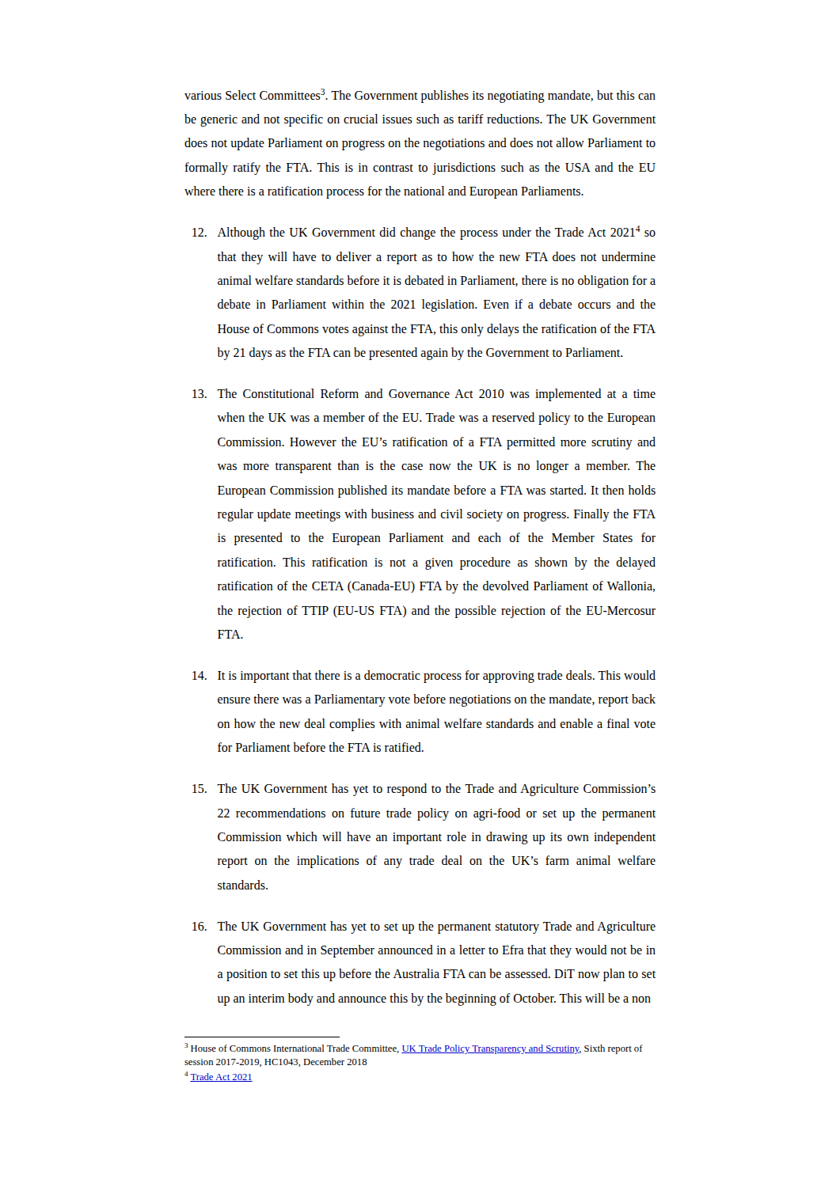various Select Committees3. The Government publishes its negotiating mandate, but this can be generic and not specific on crucial issues such as tariff reductions. The UK Government does not update Parliament on progress on the negotiations and does not allow Parliament to formally ratify the FTA. This is in contrast to jurisdictions such as the USA and the EU where there is a ratification process for the national and European Parliaments.
Although the UK Government did change the process under the Trade Act 20214 so that they will have to deliver a report as to how the new FTA does not undermine animal welfare standards before it is debated in Parliament, there is no obligation for a debate in Parliament within the 2021 legislation. Even if a debate occurs and the House of Commons votes against the FTA, this only delays the ratification of the FTA by 21 days as the FTA can be presented again by the Government to Parliament.
The Constitutional Reform and Governance Act 2010 was implemented at a time when the UK was a member of the EU. Trade was a reserved policy to the European Commission. However the EU’s ratification of a FTA permitted more scrutiny and was more transparent than is the case now the UK is no longer a member. The European Commission published its mandate before a FTA was started. It then holds regular update meetings with business and civil society on progress. Finally the FTA is presented to the European Parliament and each of the Member States for ratification. This ratification is not a given procedure as shown by the delayed ratification of the CETA (Canada-EU) FTA by the devolved Parliament of Wallonia, the rejection of TTIP (EU-US FTA) and the possible rejection of the EU-Mercosur FTA.
It is important that there is a democratic process for approving trade deals. This would ensure there was a Parliamentary vote before negotiations on the mandate, report back on how the new deal complies with animal welfare standards and enable a final vote for Parliament before the FTA is ratified.
The UK Government has yet to respond to the Trade and Agriculture Commission’s 22 recommendations on future trade policy on agri-food or set up the permanent Commission which will have an important role in drawing up its own independent report on the implications of any trade deal on the UK’s farm animal welfare standards.
The UK Government has yet to set up the permanent statutory Trade and Agriculture Commission and in September announced in a letter to Efra that they would not be in a position to set this up before the Australia FTA can be assessed. DiT now plan to set up an interim body and announce this by the beginning of October. This will be a non
3 House of Commons International Trade Committee, UK Trade Policy Transparency and Scrutiny, Sixth report of session 2017-2019, HC1043, December 2018
4 Trade Act 2021